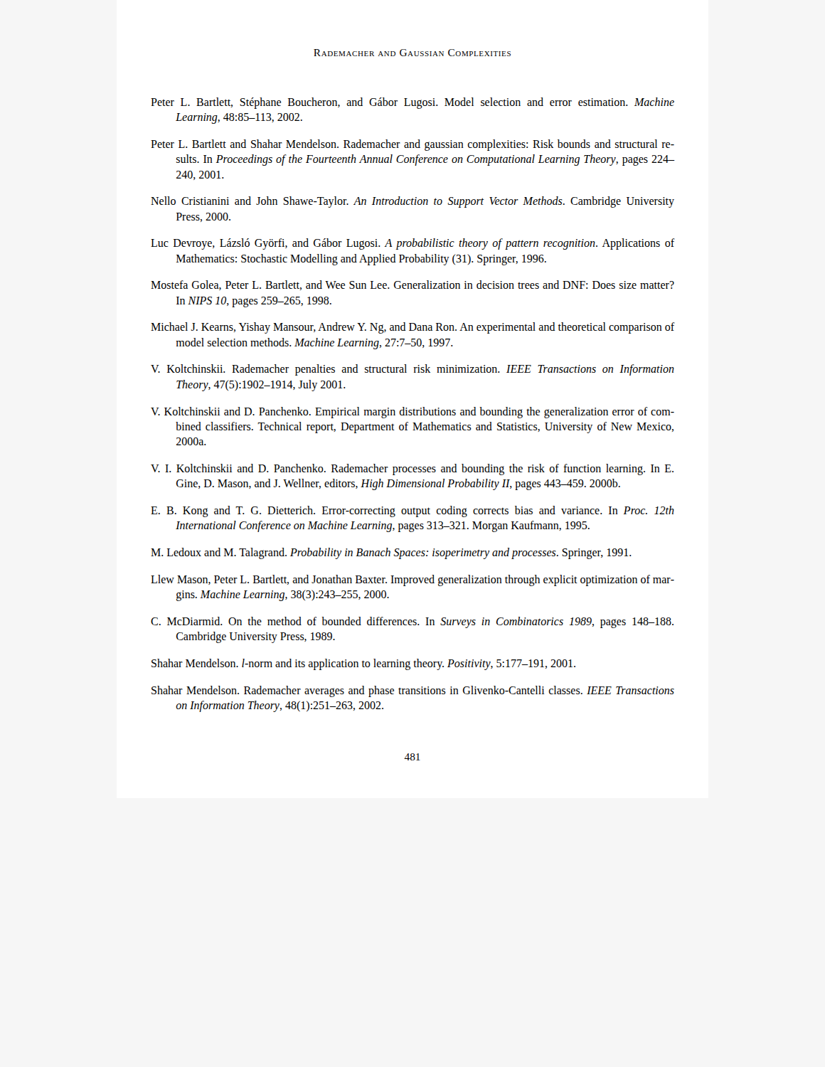Rademacher and Gaussian Complexities
Peter L. Bartlett, Stéphane Boucheron, and Gábor Lugosi. Model selection and error estimation. Machine Learning, 48:85–113, 2002.
Peter L. Bartlett and Shahar Mendelson. Rademacher and gaussian complexities: Risk bounds and structural results. In Proceedings of the Fourteenth Annual Conference on Computational Learning Theory, pages 224–240, 2001.
Nello Cristianini and John Shawe-Taylor. An Introduction to Support Vector Methods. Cambridge University Press, 2000.
Luc Devroye, Lázsló Györfi, and Gábor Lugosi. A probabilistic theory of pattern recognition. Applications of Mathematics: Stochastic Modelling and Applied Probability (31). Springer, 1996.
Mostefa Golea, Peter L. Bartlett, and Wee Sun Lee. Generalization in decision trees and DNF: Does size matter? In NIPS 10, pages 259–265, 1998.
Michael J. Kearns, Yishay Mansour, Andrew Y. Ng, and Dana Ron. An experimental and theoretical comparison of model selection methods. Machine Learning, 27:7–50, 1997.
V. Koltchinskii. Rademacher penalties and structural risk minimization. IEEE Transactions on Information Theory, 47(5):1902–1914, July 2001.
V. Koltchinskii and D. Panchenko. Empirical margin distributions and bounding the generalization error of combined classifiers. Technical report, Department of Mathematics and Statistics, University of New Mexico, 2000a.
V. I. Koltchinskii and D. Panchenko. Rademacher processes and bounding the risk of function learning. In E. Gine, D. Mason, and J. Wellner, editors, High Dimensional Probability II, pages 443–459. 2000b.
E. B. Kong and T. G. Dietterich. Error-correcting output coding corrects bias and variance. In Proc. 12th International Conference on Machine Learning, pages 313–321. Morgan Kaufmann, 1995.
M. Ledoux and M. Talagrand. Probability in Banach Spaces: isoperimetry and processes. Springer, 1991.
Llew Mason, Peter L. Bartlett, and Jonathan Baxter. Improved generalization through explicit optimization of margins. Machine Learning, 38(3):243–255, 2000.
C. McDiarmid. On the method of bounded differences. In Surveys in Combinatorics 1989, pages 148–188. Cambridge University Press, 1989.
Shahar Mendelson. l-norm and its application to learning theory. Positivity, 5:177–191, 2001.
Shahar Mendelson. Rademacher averages and phase transitions in Glivenko-Cantelli classes. IEEE Transactions on Information Theory, 48(1):251–263, 2002.
481